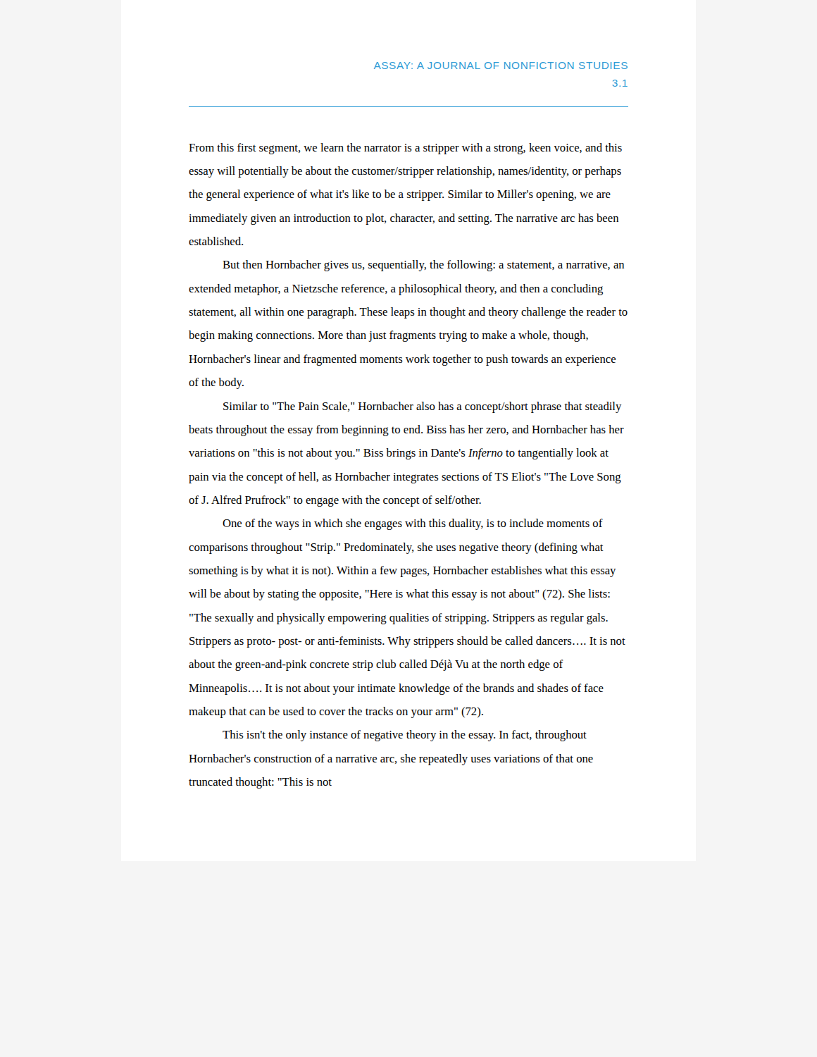Assay: A Journal of Nonfiction Studies 3.1
From this first segment, we learn the narrator is a stripper with a strong, keen voice, and this essay will potentially be about the customer/stripper relationship, names/identity, or perhaps the general experience of what it's like to be a stripper. Similar to Miller's opening, we are immediately given an introduction to plot, character, and setting. The narrative arc has been established.
But then Hornbacher gives us, sequentially, the following: a statement, a narrative, an extended metaphor, a Nietzsche reference, a philosophical theory, and then a concluding statement, all within one paragraph. These leaps in thought and theory challenge the reader to begin making connections. More than just fragments trying to make a whole, though, Hornbacher's linear and fragmented moments work together to push towards an experience of the body.
Similar to "The Pain Scale," Hornbacher also has a concept/short phrase that steadily beats throughout the essay from beginning to end. Biss has her zero, and Hornbacher has her variations on "this is not about you." Biss brings in Dante's Inferno to tangentially look at pain via the concept of hell, as Hornbacher integrates sections of TS Eliot's "The Love Song of J. Alfred Prufrock" to engage with the concept of self/other.
One of the ways in which she engages with this duality, is to include moments of comparisons throughout "Strip." Predominately, she uses negative theory (defining what something is by what it is not). Within a few pages, Hornbacher establishes what this essay will be about by stating the opposite, "Here is what this essay is not about" (72). She lists: "The sexually and physically empowering qualities of stripping. Strippers as regular gals. Strippers as proto- post- or anti-feminists. Why strippers should be called dancers…. It is not about the green-and-pink concrete strip club called Déjà Vu at the north edge of Minneapolis…. It is not about your intimate knowledge of the brands and shades of face makeup that can be used to cover the tracks on your arm" (72).
This isn't the only instance of negative theory in the essay. In fact, throughout Hornbacher's construction of a narrative arc, she repeatedly uses variations of that one truncated thought: "This is not